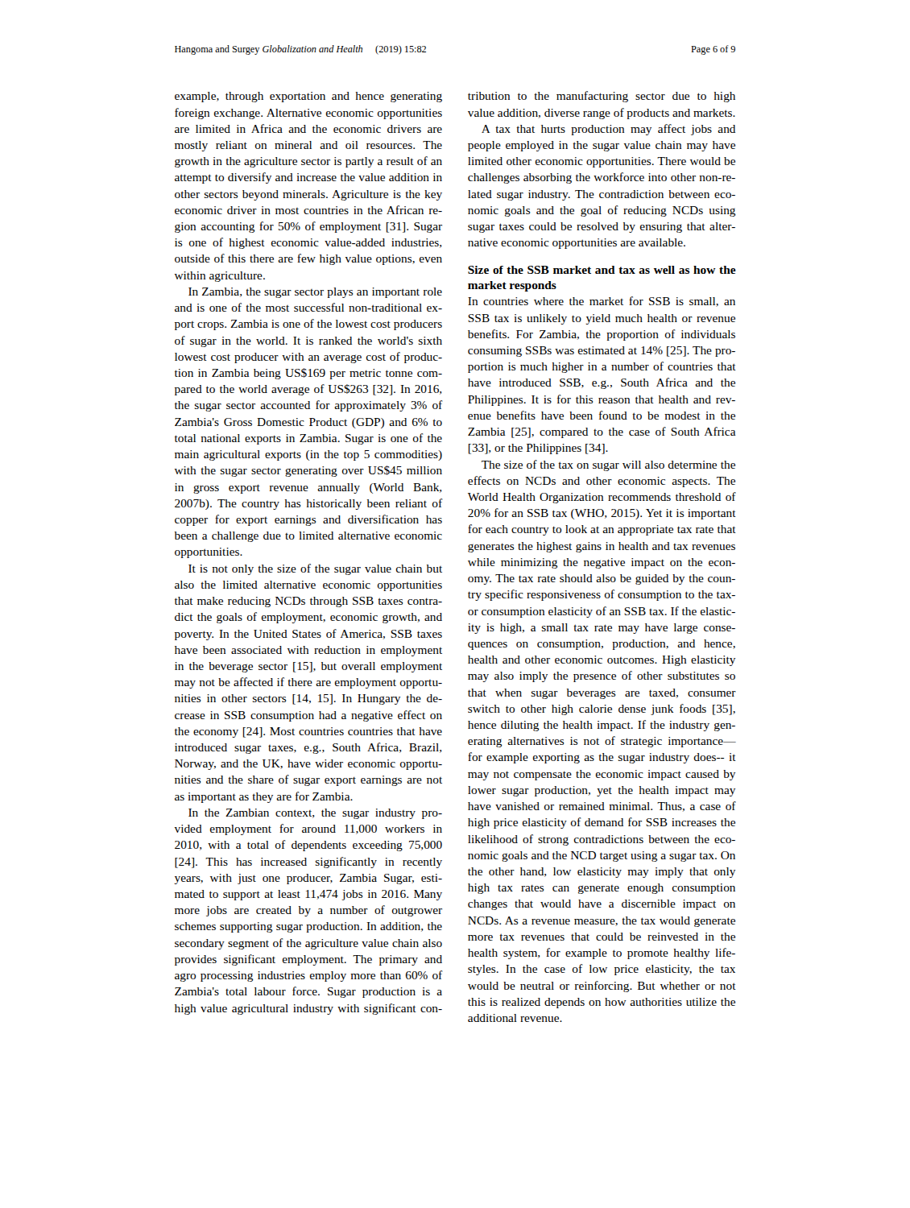Hangoma and Surgey Globalization and Health (2019) 15:82
Page 6 of 9
example, through exportation and hence generating foreign exchange. Alternative economic opportunities are limited in Africa and the economic drivers are mostly reliant on mineral and oil resources. The growth in the agriculture sector is partly a result of an attempt to diversify and increase the value addition in other sectors beyond minerals. Agriculture is the key economic driver in most countries in the African region accounting for 50% of employment [31]. Sugar is one of highest economic value-added industries, outside of this there are few high value options, even within agriculture.
In Zambia, the sugar sector plays an important role and is one of the most successful non-traditional export crops. Zambia is one of the lowest cost producers of sugar in the world. It is ranked the world's sixth lowest cost producer with an average cost of production in Zambia being US$169 per metric tonne compared to the world average of US$263 [32]. In 2016, the sugar sector accounted for approximately 3% of Zambia's Gross Domestic Product (GDP) and 6% to total national exports in Zambia. Sugar is one of the main agricultural exports (in the top 5 commodities) with the sugar sector generating over US$45 million in gross export revenue annually (World Bank, 2007b). The country has historically been reliant of copper for export earnings and diversification has been a challenge due to limited alternative economic opportunities.
It is not only the size of the sugar value chain but also the limited alternative economic opportunities that make reducing NCDs through SSB taxes contradict the goals of employment, economic growth, and poverty. In the United States of America, SSB taxes have been associated with reduction in employment in the beverage sector [15], but overall employment may not be affected if there are employment opportunities in other sectors [14, 15]. In Hungary the decrease in SSB consumption had a negative effect on the economy [24]. Most countries countries that have introduced sugar taxes, e.g., South Africa, Brazil, Norway, and the UK, have wider economic opportunities and the share of sugar export earnings are not as important as they are for Zambia.
In the Zambian context, the sugar industry provided employment for around 11,000 workers in 2010, with a total of dependents exceeding 75,000 [24]. This has increased significantly in recently years, with just one producer, Zambia Sugar, estimated to support at least 11,474 jobs in 2016. Many more jobs are created by a number of outgrower schemes supporting sugar production. In addition, the secondary segment of the agriculture value chain also provides significant employment. The primary and agro processing industries employ more than 60% of Zambia's total labour force. Sugar production is a high value agricultural industry with significant contribution to the manufacturing sector due to high value addition, diverse range of products and markets.
A tax that hurts production may affect jobs and people employed in the sugar value chain may have limited other economic opportunities. There would be challenges absorbing the workforce into other non-related sugar industry. The contradiction between economic goals and the goal of reducing NCDs using sugar taxes could be resolved by ensuring that alternative economic opportunities are available.
Size of the SSB market and tax as well as how the market responds
In countries where the market for SSB is small, an SSB tax is unlikely to yield much health or revenue benefits. For Zambia, the proportion of individuals consuming SSBs was estimated at 14% [25]. The proportion is much higher in a number of countries that have introduced SSB, e.g., South Africa and the Philippines. It is for this reason that health and revenue benefits have been found to be modest in the Zambia [25], compared to the case of South Africa [33], or the Philippines [34].
The size of the tax on sugar will also determine the effects on NCDs and other economic aspects. The World Health Organization recommends threshold of 20% for an SSB tax (WHO, 2015). Yet it is important for each country to look at an appropriate tax rate that generates the highest gains in health and tax revenues while minimizing the negative impact on the economy. The tax rate should also be guided by the country specific responsiveness of consumption to the tax-or consumption elasticity of an SSB tax. If the elasticity is high, a small tax rate may have large consequences on consumption, production, and hence, health and other economic outcomes. High elasticity may also imply the presence of other substitutes so that when sugar beverages are taxed, consumer switch to other high calorie dense junk foods [35], hence diluting the health impact. If the industry generating alternatives is not of strategic importance—for example exporting as the sugar industry does-- it may not compensate the economic impact caused by lower sugar production, yet the health impact may have vanished or remained minimal. Thus, a case of high price elasticity of demand for SSB increases the likelihood of strong contradictions between the economic goals and the NCD target using a sugar tax. On the other hand, low elasticity may imply that only high tax rates can generate enough consumption changes that would have a discernible impact on NCDs. As a revenue measure, the tax would generate more tax revenues that could be reinvested in the health system, for example to promote healthy lifestyles. In the case of low price elasticity, the tax would be neutral or reinforcing. But whether or not this is realized depends on how authorities utilize the additional revenue.